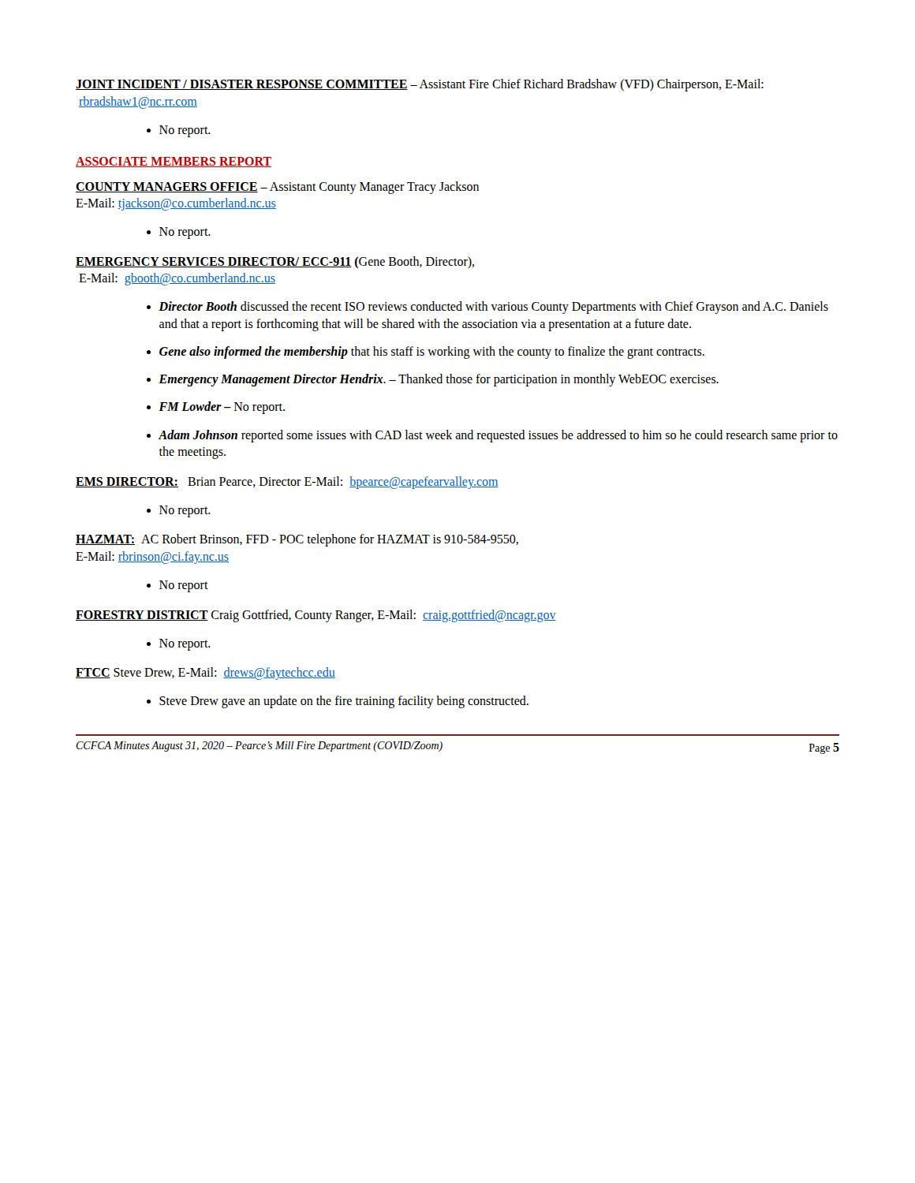JOINT INCIDENT / DISASTER RESPONSE COMMITTEE – Assistant Fire Chief Richard Bradshaw (VFD) Chairperson, E-Mail: rbradshaw1@nc.rr.com
No report.
ASSOCIATE MEMBERS REPORT
COUNTY MANAGERS OFFICE – Assistant County Manager Tracy Jackson
E-Mail: tjackson@co.cumberland.nc.us
No report.
EMERGENCY SERVICES DIRECTOR/ ECC-911 (Gene Booth, Director),
E-Mail: gbooth@co.cumberland.nc.us
Director Booth discussed the recent ISO reviews conducted with various County Departments with Chief Grayson and A.C. Daniels and that a report is forthcoming that will be shared with the association via a presentation at a future date.
Gene also informed the membership that his staff is working with the county to finalize the grant contracts.
Emergency Management Director Hendrix. – Thanked those for participation in monthly WebEOC exercises.
FM Lowder – No report.
Adam Johnson reported some issues with CAD last week and requested issues be addressed to him so he could research same prior to the meetings.
EMS DIRECTOR: Brian Pearce, Director E-Mail: bpearce@capefearvalley.com
No report.
HAZMAT: AC Robert Brinson, FFD - POC telephone for HAZMAT is 910-584-9550,
E-Mail: rbrinson@ci.fay.nc.us
No report
FORESTRY DISTRICT Craig Gottfried, County Ranger, E-Mail: craig.gottfried@ncagr.gov
No report.
FTCC Steve Drew, E-Mail: drews@faytechcc.edu
Steve Drew gave an update on the fire training facility being constructed.
CCFCA Minutes August 31, 2020 – Pearce’s Mill Fire Department (COVID/Zoom) Page 5